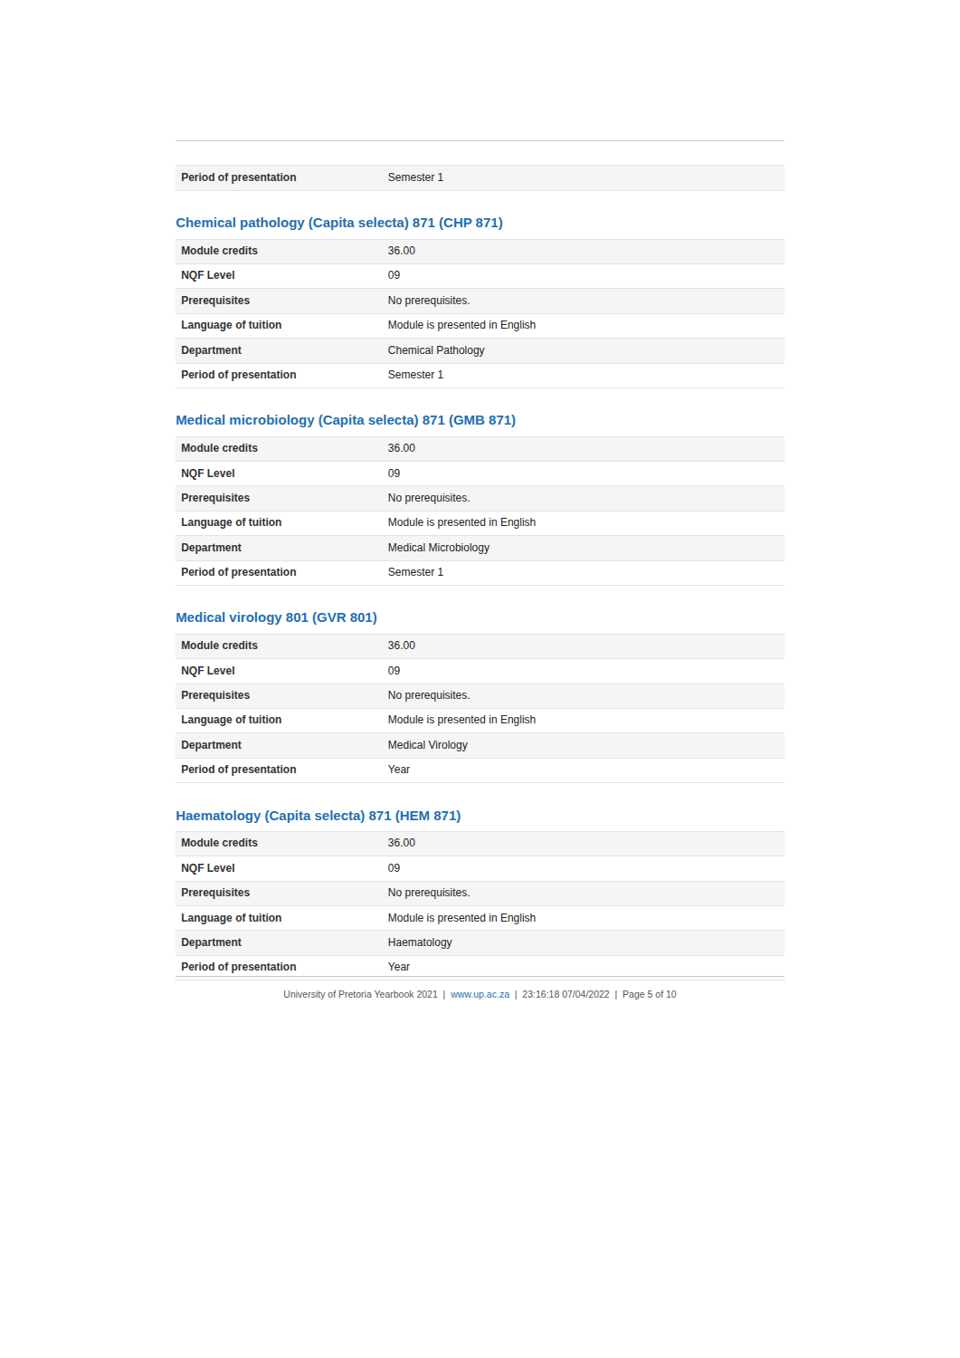UNIVERSITEIT VAN PRETORIA
UNIVERSITY OF PRETORIA
YUNIBESITHI YA PRETORIA
| Period of presentation | Semester 1 |
Chemical pathology (Capita selecta) 871 (CHP 871)
| Module credits | 36.00 |
| NQF Level | 09 |
| Prerequisites | No prerequisites. |
| Language of tuition | Module is presented in English |
| Department | Chemical Pathology |
| Period of presentation | Semester 1 |
Medical microbiology (Capita selecta) 871 (GMB 871)
| Module credits | 36.00 |
| NQF Level | 09 |
| Prerequisites | No prerequisites. |
| Language of tuition | Module is presented in English |
| Department | Medical Microbiology |
| Period of presentation | Semester 1 |
Medical virology 801 (GVR 801)
| Module credits | 36.00 |
| NQF Level | 09 |
| Prerequisites | No prerequisites. |
| Language of tuition | Module is presented in English |
| Department | Medical Virology |
| Period of presentation | Year |
Haematology (Capita selecta) 871 (HEM 871)
| Module credits | 36.00 |
| NQF Level | 09 |
| Prerequisites | No prerequisites. |
| Language of tuition | Module is presented in English |
| Department | Haematology |
| Period of presentation | Year |
University of Pretoria Yearbook 2021 | www.up.ac.za | 23:16:18 07/04/2022 | Page 5 of 10